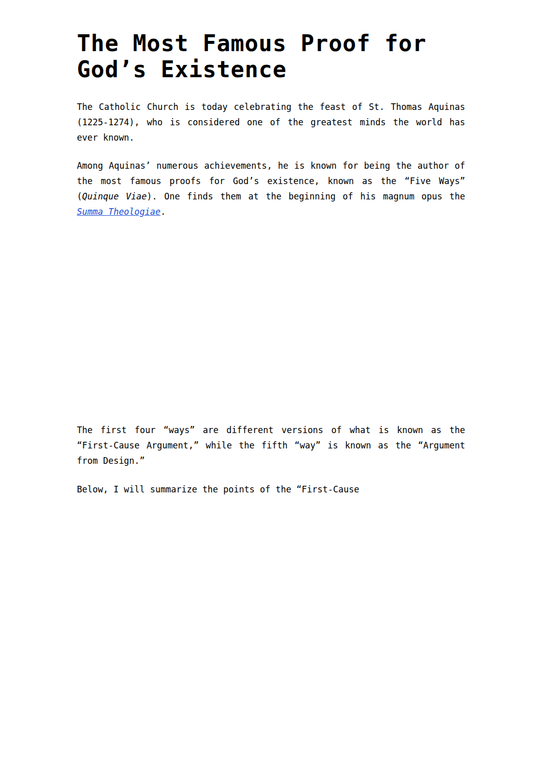The Most Famous Proof for God’s Existence
The Catholic Church is today celebrating the feast of St. Thomas Aquinas (1225-1274), who is considered one of the greatest minds the world has ever known.
Among Aquinas’ numerous achievements, he is known for being the author of the most famous proofs for God’s existence, known as the “Five Ways” (Quinque Viae). One finds them at the beginning of his magnum opus the Summa Theologiae.
The first four “ways” are different versions of what is known as the “First-Cause Argument,” while the fifth “way” is known as the “Argument from Design.”
Below, I will summarize the points of the “First-Cause